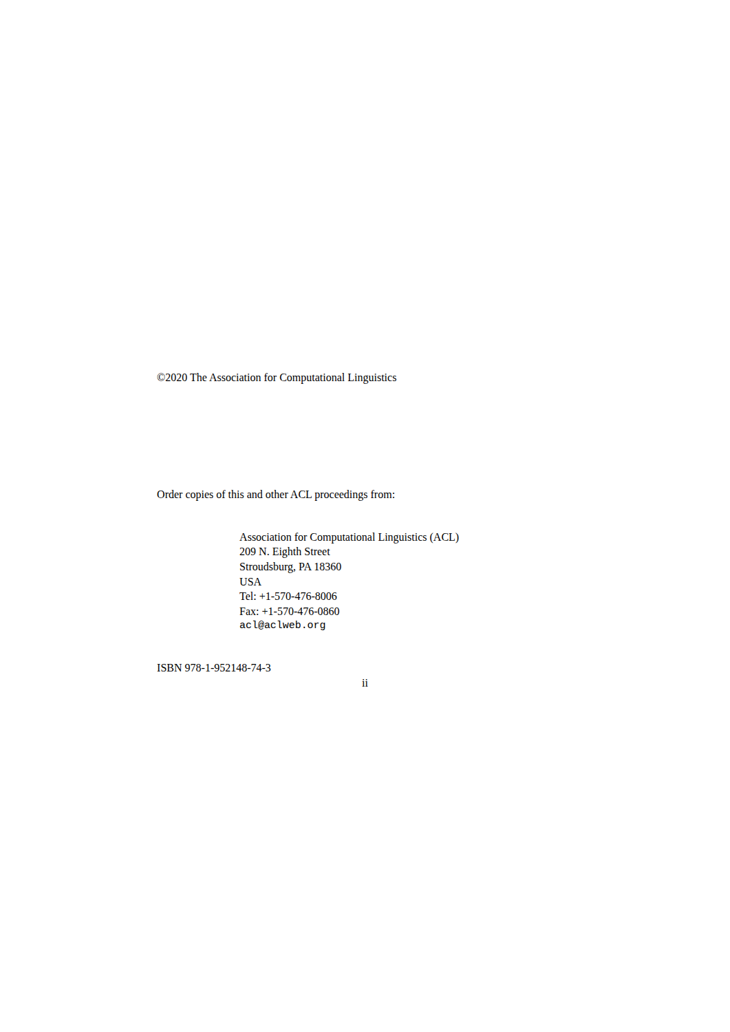©2020 The Association for Computational Linguistics
Order copies of this and other ACL proceedings from:
Association for Computational Linguistics (ACL)
209 N. Eighth Street
Stroudsburg, PA 18360
USA
Tel: +1-570-476-8006
Fax: +1-570-476-0860
acl@aclweb.org
ISBN 978-1-952148-74-3
ii